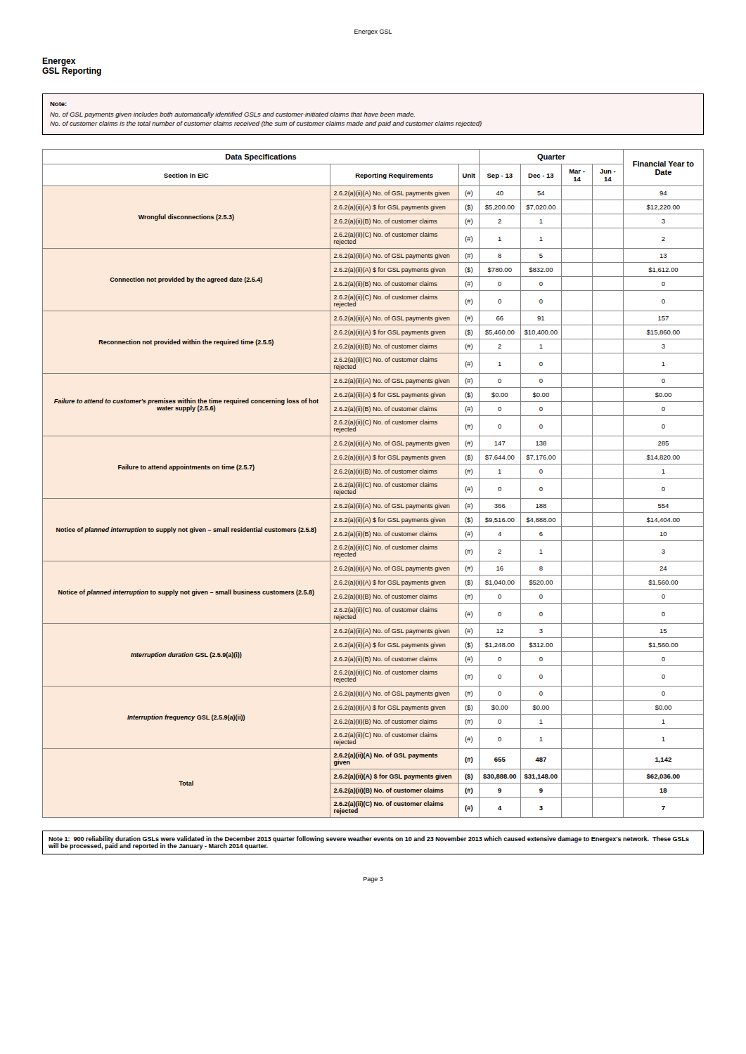Energex GSL
Energex
GSL Reporting
Note:
No. of GSL payments given includes both automatically identified GSLs and customer-initiated claims that have been made.
No. of customer claims is the total number of customer claims received (the sum of customer claims made and paid and customer claims rejected)
| Data Specifications | Quarter | Financial Year to Date |
| --- | --- | --- |
| Section in EIC | Reporting Requirements | Unit | Sep - 13 | Dec - 13 | Mar - 14 | Jun - 14 |
| Wrongful disconnections (2.5.3) | 2.6.2(a)(ii)(A) No. of GSL payments given | (#) | 40 | 54 | | | 94 |
| 2.6.2(a)(ii)(A) $ for GSL payments given | ($) | $5,200.00 | $7,020.00 | | | $12,220.00 |
| 2.6.2(a)(ii)(B) No. of customer claims | (#) | 2 | 1 | | | 3 |
| 2.6.2(a)(ii)(C) No. of customer claims rejected | (#) | 1 | 1 | | | 2 |
| Connection not provided by the agreed date (2.5.4) | 2.6.2(a)(ii)(A) No. of GSL payments given | (#) | 8 | 5 | | | 13 |
| 2.6.2(a)(ii)(A) $ for GSL payments given | ($) | $780.00 | $832.00 | | | $1,612.00 |
| 2.6.2(a)(ii)(B) No. of customer claims | (#) | 0 | 0 | | | 0 |
| 2.6.2(a)(ii)(C) No. of customer claims rejected | (#) | 0 | 0 | | | 0 |
| Reconnection not provided within the required time (2.5.5) | 2.6.2(a)(ii)(A) No. of GSL payments given | (#) | 66 | 91 | | | 157 |
| 2.6.2(a)(ii)(A) $ for GSL payments given | ($) | $5,460.00 | $10,400.00 | | | $15,860.00 |
| 2.6.2(a)(ii)(B) No. of customer claims | (#) | 2 | 1 | | | 3 |
| 2.6.2(a)(ii)(C) No. of customer claims rejected | (#) | 1 | 0 | | | 1 |
| Failure to attend to customer's premises within the time required concerning loss of hot water supply (2.5.6) | 2.6.2(a)(ii)(A) No. of GSL payments given | (#) | 0 | 0 | | | 0 |
| 2.6.2(a)(ii)(A) $ for GSL payments given | ($) | $0.00 | $0.00 | | | $0.00 |
| 2.6.2(a)(ii)(B) No. of customer claims | (#) | 0 | 0 | | | 0 |
| 2.6.2(a)(ii)(C) No. of customer claims rejected | (#) | 0 | 0 | | | 0 |
| Failure to attend appointments on time (2.5.7) | 2.6.2(a)(ii)(A) No. of GSL payments given | (#) | 147 | 138 | | | 285 |
| 2.6.2(a)(ii)(A) $ for GSL payments given | ($) | $7,644.00 | $7,176.00 | | | $14,820.00 |
| 2.6.2(a)(ii)(B) No. of customer claims | (#) | 1 | 0 | | | 1 |
| 2.6.2(a)(ii)(C) No. of customer claims rejected | (#) | 0 | 0 | | | 0 |
| Notice of planned interruption to supply not given – small residential customers (2.5.8) | 2.6.2(a)(ii)(A) No. of GSL payments given | (#) | 366 | 188 | | | 554 |
| 2.6.2(a)(ii)(A) $ for GSL payments given | ($) | $9,516.00 | $4,888.00 | | | $14,404.00 |
| 2.6.2(a)(ii)(B) No. of customer claims | (#) | 4 | 6 | | | 10 |
| 2.6.2(a)(ii)(C) No. of customer claims rejected | (#) | 2 | 1 | | | 3 |
| Notice of planned interruption to supply not given – small business customers (2.5.8) | 2.6.2(a)(ii)(A) No. of GSL payments given | (#) | 16 | 8 | | | 24 |
| 2.6.2(a)(ii)(A) $ for GSL payments given | ($) | $1,040.00 | $520.00 | | | $1,560.00 |
| 2.6.2(a)(ii)(B) No. of customer claims | (#) | 0 | 0 | | | 0 |
| 2.6.2(a)(ii)(C) No. of customer claims rejected | (#) | 0 | 0 | | | 0 |
| Interruption duration GSL (2.5.9(a)(i)) | 2.6.2(a)(ii)(A) No. of GSL payments given | (#) | 12 | 3 | | | 15 |
| 2.6.2(a)(ii)(A) $ for GSL payments given | ($) | $1,248.00 | $312.00 | | | $1,560.00 |
| 2.6.2(a)(ii)(B) No. of customer claims | (#) | 0 | 0 | | | 0 |
| 2.6.2(a)(ii)(C) No. of customer claims rejected | (#) | 0 | 0 | | | 0 |
| Interruption frequency GSL (2.5.9(a)(ii)) | 2.6.2(a)(ii)(A) No. of GSL payments given | (#) | 0 | 0 | | | 0 |
| 2.6.2(a)(ii)(A) $ for GSL payments given | ($) | $0.00 | $0.00 | | | $0.00 |
| 2.6.2(a)(ii)(B) No. of customer claims | (#) | 0 | 1 | | | 1 |
| 2.6.2(a)(ii)(C) No. of customer claims rejected | (#) | 0 | 1 | | | 1 |
| Total | 2.6.2(a)(ii)(A) No. of GSL payments given | (#) | 655 | 487 | | | 1,142 |
| 2.6.2(a)(ii)(A) $ for GSL payments given | ($) | $30,888.00 | $31,148.00 | | | $62,036.00 |
| 2.6.2(a)(ii)(B) No. of customer claims | (#) | 9 | 9 | | | 18 |
| 2.6.2(a)(ii)(C) No. of customer claims rejected | (#) | 4 | 3 | | | 7 |
Note 1: 900 reliability duration GSLs were validated in the December 2013 quarter following severe weather events on 10 and 23 November 2013 which caused extensive damage to Energex's network. These GSLs will be processed, paid and reported in the January - March 2014 quarter.
Page 3